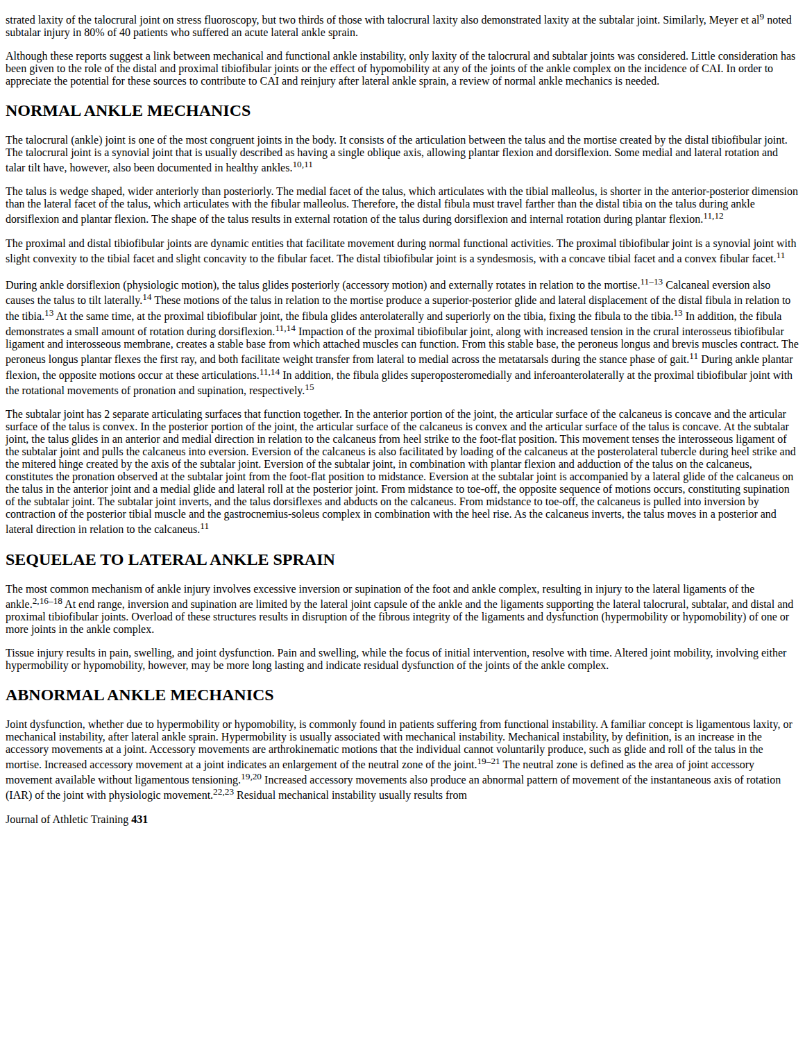strated laxity of the talocrural joint on stress fluoroscopy, but two thirds of those with talocrural laxity also demonstrated laxity at the subtalar joint. Similarly, Meyer et al9 noted subtalar injury in 80% of 40 patients who suffered an acute lateral ankle sprain.
Although these reports suggest a link between mechanical and functional ankle instability, only laxity of the talocrural and subtalar joints was considered. Little consideration has been given to the role of the distal and proximal tibiofibular joints or the effect of hypomobility at any of the joints of the ankle complex on the incidence of CAI. In order to appreciate the potential for these sources to contribute to CAI and reinjury after lateral ankle sprain, a review of normal ankle mechanics is needed.
NORMAL ANKLE MECHANICS
The talocrural (ankle) joint is one of the most congruent joints in the body. It consists of the articulation between the talus and the mortise created by the distal tibiofibular joint. The talocrural joint is a synovial joint that is usually described as having a single oblique axis, allowing plantar flexion and dorsiflexion. Some medial and lateral rotation and talar tilt have, however, also been documented in healthy ankles.10,11
The talus is wedge shaped, wider anteriorly than posteriorly. The medial facet of the talus, which articulates with the tibial malleolus, is shorter in the anterior-posterior dimension than the lateral facet of the talus, which articulates with the fibular malleolus. Therefore, the distal fibula must travel farther than the distal tibia on the talus during ankle dorsiflexion and plantar flexion. The shape of the talus results in external rotation of the talus during dorsiflexion and internal rotation during plantar flexion.11,12
The proximal and distal tibiofibular joints are dynamic entities that facilitate movement during normal functional activities. The proximal tibiofibular joint is a synovial joint with slight convexity to the tibial facet and slight concavity to the fibular facet. The distal tibiofibular joint is a syndesmosis, with a concave tibial facet and a convex fibular facet.11
During ankle dorsiflexion (physiologic motion), the talus glides posteriorly (accessory motion) and externally rotates in relation to the mortise.11–13 Calcaneal eversion also causes the talus to tilt laterally.14 These motions of the talus in relation to the mortise produce a superior-posterior glide and lateral displacement of the distal fibula in relation to the tibia.13 At the same time, at the proximal tibiofibular joint, the fibula glides anterolaterally and superiorly on the tibia, fixing the fibula to the tibia.13 In addition, the fibula demonstrates a small amount of rotation during dorsiflexion.11,14 Impaction of the proximal tibiofibular joint, along with increased tension in the crural interosseus tibiofibular ligament and interosseous membrane, creates a stable base from which attached muscles can function. From this stable base, the peroneus longus and brevis muscles contract. The peroneus longus plantar flexes the first ray, and both facilitate weight transfer from lateral to medial across the metatarsals during the stance phase of gait.11 During ankle plantar flexion, the opposite motions occur at these articulations.11,14 In addition, the fibula glides superoposteromedially and inferoanterolaterally at the proximal tibiofibular joint with the rotational movements of pronation and supination, respectively.15
The subtalar joint has 2 separate articulating surfaces that function together. In the anterior portion of the joint, the articular surface of the calcaneus is concave and the articular surface of the talus is convex. In the posterior portion of the joint, the articular surface of the calcaneus is convex and the articular surface of the talus is concave. At the subtalar joint, the talus glides in an anterior and medial direction in relation to the calcaneus from heel strike to the foot-flat position. This movement tenses the interosseous ligament of the subtalar joint and pulls the calcaneus into eversion. Eversion of the calcaneus is also facilitated by loading of the calcaneus at the posterolateral tubercle during heel strike and the mitered hinge created by the axis of the subtalar joint. Eversion of the subtalar joint, in combination with plantar flexion and adduction of the talus on the calcaneus, constitutes the pronation observed at the subtalar joint from the foot-flat position to midstance. Eversion at the subtalar joint is accompanied by a lateral glide of the calcaneus on the talus in the anterior joint and a medial glide and lateral roll at the posterior joint. From midstance to toe-off, the opposite sequence of motions occurs, constituting supination of the subtalar joint. The subtalar joint inverts, and the talus dorsiflexes and abducts on the calcaneus. From midstance to toe-off, the calcaneus is pulled into inversion by contraction of the posterior tibial muscle and the gastrocnemius-soleus complex in combination with the heel rise. As the calcaneus inverts, the talus moves in a posterior and lateral direction in relation to the calcaneus.11
SEQUELAE TO LATERAL ANKLE SPRAIN
The most common mechanism of ankle injury involves excessive inversion or supination of the foot and ankle complex, resulting in injury to the lateral ligaments of the ankle.2,16–18 At end range, inversion and supination are limited by the lateral joint capsule of the ankle and the ligaments supporting the lateral talocrural, subtalar, and distal and proximal tibiofibular joints. Overload of these structures results in disruption of the fibrous integrity of the ligaments and dysfunction (hypermobility or hypomobility) of one or more joints in the ankle complex.
Tissue injury results in pain, swelling, and joint dysfunction. Pain and swelling, while the focus of initial intervention, resolve with time. Altered joint mobility, involving either hypermobility or hypomobility, however, may be more long lasting and indicate residual dysfunction of the joints of the ankle complex.
ABNORMAL ANKLE MECHANICS
Joint dysfunction, whether due to hypermobility or hypomobility, is commonly found in patients suffering from functional instability. A familiar concept is ligamentous laxity, or mechanical instability, after lateral ankle sprain. Hypermobility is usually associated with mechanical instability. Mechanical instability, by definition, is an increase in the accessory movements at a joint. Accessory movements are arthrokinematic motions that the individual cannot voluntarily produce, such as glide and roll of the talus in the mortise. Increased accessory movement at a joint indicates an enlargement of the neutral zone of the joint.19–21 The neutral zone is defined as the area of joint accessory movement available without ligamentous tensioning.19,20 Increased accessory movements also produce an abnormal pattern of movement of the instantaneous axis of rotation (IAR) of the joint with physiologic movement.22,23 Residual mechanical instability usually results from
Journal of Athletic Training 431